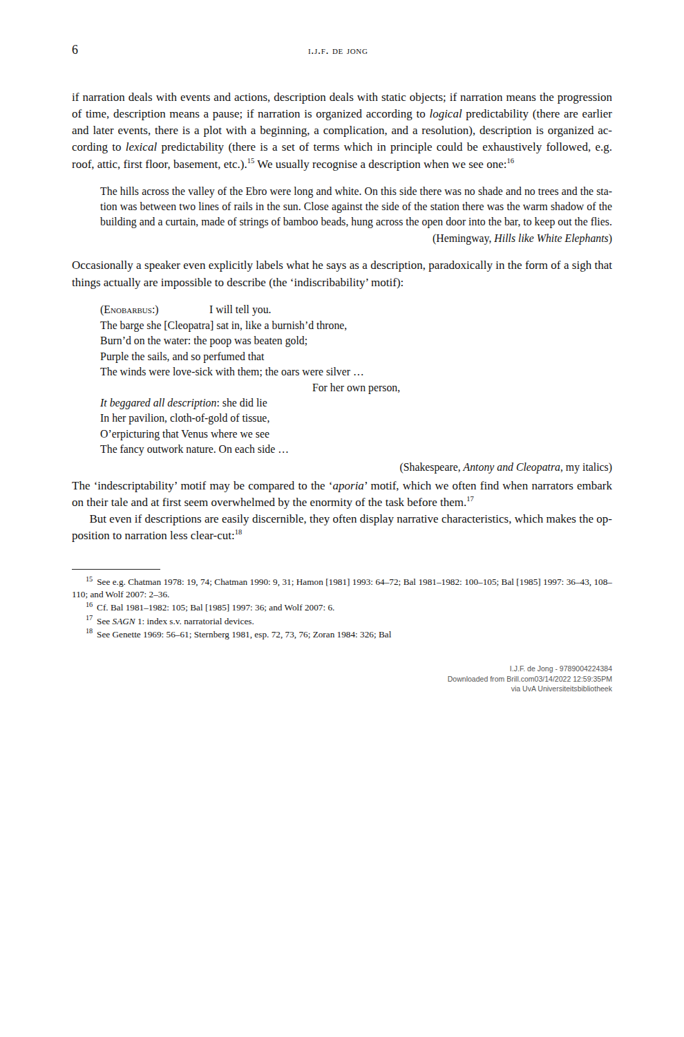6 i.j.f. de jong
if narration deals with events and actions, description deals with static objects; if narration means the progression of time, description means a pause; if narration is organized according to logical predictability (there are earlier and later events, there is a plot with a beginning, a complication, and a resolution), description is organized according to lexical predictability (there is a set of terms which in principle could be exhaustively followed, e.g. roof, attic, first floor, basement, etc.).15 We usually recognise a description when we see one:16
The hills across the valley of the Ebro were long and white. On this side there was no shade and no trees and the station was between two lines of rails in the sun. Close against the side of the station there was the warm shadow of the building and a curtain, made of strings of bamboo beads, hung across the open door into the bar, to keep out the flies.
(Hemingway, Hills like White Elephants)
Occasionally a speaker even explicitly labels what he says as a description, paradoxically in the form of a sigh that things actually are impossible to describe (the ‘indiscribability’ motif):
(Enobarbus:) I will tell you. The barge she [Cleopatra] sat in, like a burnish’d throne, Burn’d on the water: the poop was beaten gold; Purple the sails, and so perfumed that The winds were love-sick with them; the oars were silver … For her own person, It beggared all description: she did lie In her pavilion, cloth-of-gold of tissue, O’erpicturing that Venus where we see The fancy outwork nature. On each side … (Shakespeare, Antony and Cleopatra, my italics)
The ‘indescriptability’ motif may be compared to the ‘aporia’ motif, which we often find when narrators embark on their tale and at first seem overwhelmed by the enormity of the task before them.17
But even if descriptions are easily discernible, they often display narrative characteristics, which makes the opposition to narration less clear-cut:18
15 See e.g. Chatman 1978: 19, 74; Chatman 1990: 9, 31; Hamon [1981] 1993: 64–72; Bal 1981–1982: 100–105; Bal [1985] 1997: 36–43, 108–110; and Wolf 2007: 2–36.
16 Cf. Bal 1981–1982: 105; Bal [1985] 1997: 36; and Wolf 2007: 6.
17 See SAGN 1: index s.v. narratorial devices.
18 See Genette 1969: 56–61; Sternberg 1981, esp. 72, 73, 76; Zoran 1984: 326; Bal
I.J.F. de Jong - 9789004224384 Downloaded from Brill.com03/14/2022 12:59:35PM via UvA Universiteitsbibliotheek